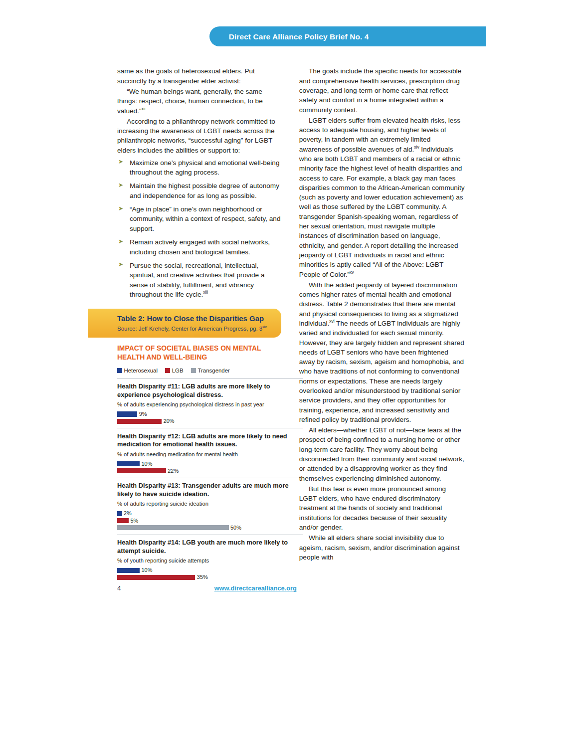Direct Care Alliance Policy Brief No. 4
same as the goals of heterosexual elders. Put succinctly by a transgender elder activist:
“We human beings want, generally, the same things: respect, choice, human connection, to be valued.”xii
According to a philanthropy network committed to increasing the awareness of LGBT needs across the philanthropic networks, “successful aging” for LGBT elders includes the abilities or support to:
Maximize one’s physical and emotional well-being throughout the aging process.
Maintain the highest possible degree of autonomy and independence for as long as possible.
“Age in place” in one’s own neighborhood or community, within a context of respect, safety, and support.
Remain actively engaged with social networks, including chosen and biological families.
Pursue the social, recreational, intellectual, spiritual, and creative activities that provide a sense of stability, fulfillment, and vibrancy throughout the life cycle.xiii
Table 2: How to Close the Disparities Gap
Source: Jeff Krehely, Center for American Progress, pg. 3xiv
Impact of Societal Biases on Mental
Health and Well-Being
Heterosexual LGB Transgender
Health Disparity #11: LGB adults are more likely to experience psychological distress.
% of adults experiencing psychological distress in past year
9%
20%
Health Disparity #12: LGB adults are more likely to need medication for emotional health issues.
% of adults needing medication for mental health
10%
22%
Health Disparity #13: Transgender adults are much more likely to have suicide ideation.
% of adults reporting suicide ideation
2%
5%
50%
Health Disparity #14: LGB youth are much more likely to attempt suicide.
% of youth reporting suicide attempts
10%
35%
The goals include the specific needs for accessible and comprehensive health services, prescription drug coverage, and long-term or home care that reflect safety and comfort in a home integrated within a community context.
LGBT elders suffer from elevated health risks, less access to adequate housing, and higher levels of poverty, in tandem with an extremely limited awareness of possible avenues of aid.xiv Individuals who are both LGBT and members of a racial or ethnic minority face the highest level of health disparities and access to care. For example, a black gay man faces disparities common to the African-American community (such as poverty and lower education achievement) as well as those suffered by the LGBT community. A transgender Spanish-speaking woman, regardless of her sexual orientation, must navigate multiple instances of discrimination based on language, ethnicity, and gender. A report detailing the increased jeopardy of LGBT individuals in racial and ethnic minorities is aptly called “All of the Above: LGBT People of Color.”xv
With the added jeopardy of layered discrimination comes higher rates of mental health and emotional distress. Table 2 demonstrates that there are mental and physical consequences to living as a stigmatized individual.xvi The needs of LGBT individuals are highly varied and individuated for each sexual minority. However, they are largely hidden and represent shared needs of LGBT seniors who have been frightened away by racism, sexism, ageism and homophobia, and who have traditions of not conforming to conventional norms or expectations. These are needs largely overlooked and/or misunderstood by traditional senior service providers, and they offer opportunities for training, experience, and increased sensitivity and refined policy by traditional providers.
All elders—whether LGBT of not—face fears at the prospect of being confined to a nursing home or other long-term care facility. They worry about being disconnected from their community and social network, or attended by a disapproving worker as they find themselves experiencing diminished autonomy.
But this fear is even more pronounced among LGBT elders, who have endured discriminatory treatment at the hands of society and traditional institutions for decades because of their sexuality and/or gender.
While all elders share social invisibility due to ageism, racism, sexism, and/or discrimination against people with
4 www.directcarealliance.org